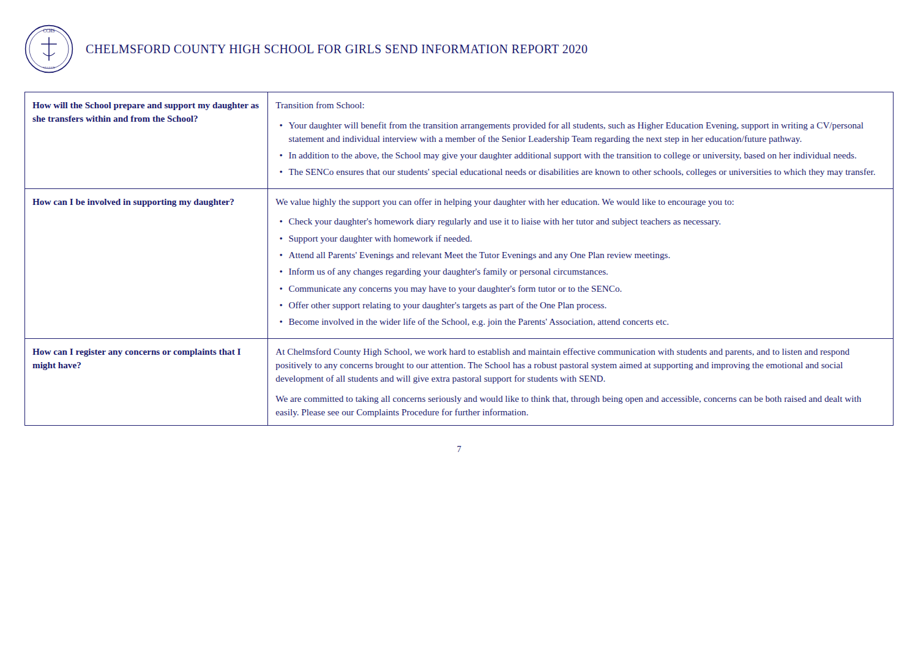CCHS VIA LUX
CHELMSFORD COUNTY HIGH SCHOOL FOR GIRLS SEND INFORMATION REPORT 2020
| How will the School prepare and support my daughter as she transfers within and from the School? | Transition from School: Your daughter will benefit from the transition arrangements provided for all students, such as Higher Education Evening, support in writing a CV/personal statement and individual interview with a member of the Senior Leadership Team regarding the next step in her education/future pathway. In addition to the above, the School may give your daughter additional support with the transition to college or university, based on her individual needs. The SENCo ensures that our students' special educational needs or disabilities are known to other schools, colleges or universities to which they may transfer. |
| How can I be involved in supporting my daughter? | We value highly the support you can offer in helping your daughter with her education. We would like to encourage you to: Check your daughter's homework diary regularly and use it to liaise with her tutor and subject teachers as necessary. Support your daughter with homework if needed. Attend all Parents' Evenings and relevant Meet the Tutor Evenings and any One Plan review meetings. Inform us of any changes regarding your daughter's family or personal circumstances. Communicate any concerns you may have to your daughter's form tutor or to the SENCo. Offer other support relating to your daughter's targets as part of the One Plan process. Become involved in the wider life of the School, e.g. join the Parents' Association, attend concerts etc. |
| How can I register any concerns or complaints that I might have? | At Chelmsford County High School, we work hard to establish and maintain effective communication with students and parents, and to listen and respond positively to any concerns brought to our attention. The School has a robust pastoral system aimed at supporting and improving the emotional and social development of all students and will give extra pastoral support for students with SEND. We are committed to taking all concerns seriously and would like to think that, through being open and accessible, concerns can be both raised and dealt with easily. Please see our Complaints Procedure for further information. |
7